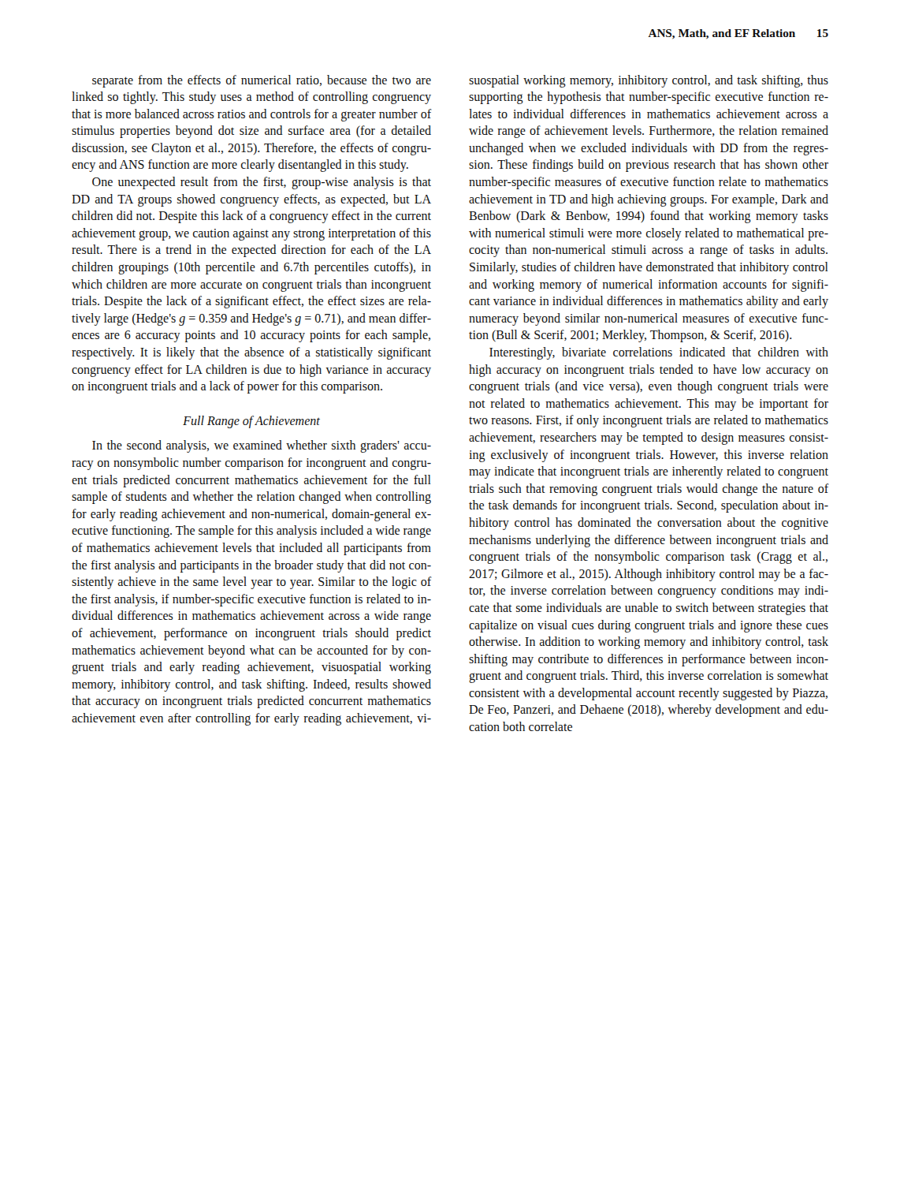ANS, Math, and EF Relation 15
separate from the effects of numerical ratio, because the two are linked so tightly. This study uses a method of controlling congruency that is more balanced across ratios and controls for a greater number of stimulus properties beyond dot size and surface area (for a detailed discussion, see Clayton et al., 2015). Therefore, the effects of congruency and ANS function are more clearly disentangled in this study.
One unexpected result from the first, group-wise analysis is that DD and TA groups showed congruency effects, as expected, but LA children did not. Despite this lack of a congruency effect in the current achievement group, we caution against any strong interpretation of this result. There is a trend in the expected direction for each of the LA children groupings (10th percentile and 6.7th percentiles cutoffs), in which children are more accurate on congruent trials than incongruent trials. Despite the lack of a significant effect, the effect sizes are relatively large (Hedge's g = 0.359 and Hedge's g = 0.71), and mean differences are 6 accuracy points and 10 accuracy points for each sample, respectively. It is likely that the absence of a statistically significant congruency effect for LA children is due to high variance in accuracy on incongruent trials and a lack of power for this comparison.
Full Range of Achievement
In the second analysis, we examined whether sixth graders' accuracy on nonsymbolic number comparison for incongruent and congruent trials predicted concurrent mathematics achievement for the full sample of students and whether the relation changed when controlling for early reading achievement and non-numerical, domain-general executive functioning. The sample for this analysis included a wide range of mathematics achievement levels that included all participants from the first analysis and participants in the broader study that did not consistently achieve in the same level year to year. Similar to the logic of the first analysis, if number-specific executive function is related to individual differences in mathematics achievement across a wide range of achievement, performance on incongruent trials should predict mathematics achievement beyond what can be accounted for by congruent trials and early reading achievement, visuospatial working memory, inhibitory control, and task shifting. Indeed, results showed that accuracy on incongruent trials predicted concurrent mathematics achievement even after controlling for early reading achievement, visuospatial working memory, inhibitory control, and task shifting, thus supporting the hypothesis that number-specific executive function relates to individual differences in mathematics achievement across a wide range of achievement levels. Furthermore, the relation remained unchanged when we excluded individuals with DD from the regression. These findings build on previous research that has shown other number-specific measures of executive function relate to mathematics achievement in TD and high achieving groups. For example, Dark and Benbow (Dark & Benbow, 1994) found that working memory tasks with numerical stimuli were more closely related to mathematical precocity than non-numerical stimuli across a range of tasks in adults. Similarly, studies of children have demonstrated that inhibitory control and working memory of numerical information accounts for significant variance in individual differences in mathematics ability and early numeracy beyond similar non-numerical measures of executive function (Bull & Scerif, 2001; Merkley, Thompson, & Scerif, 2016).
Interestingly, bivariate correlations indicated that children with high accuracy on incongruent trials tended to have low accuracy on congruent trials (and vice versa), even though congruent trials were not related to mathematics achievement. This may be important for two reasons. First, if only incongruent trials are related to mathematics achievement, researchers may be tempted to design measures consisting exclusively of incongruent trials. However, this inverse relation may indicate that incongruent trials are inherently related to congruent trials such that removing congruent trials would change the nature of the task demands for incongruent trials. Second, speculation about inhibitory control has dominated the conversation about the cognitive mechanisms underlying the difference between incongruent trials and congruent trials of the nonsymbolic comparison task (Cragg et al., 2017; Gilmore et al., 2015). Although inhibitory control may be a factor, the inverse correlation between congruency conditions may indicate that some individuals are unable to switch between strategies that capitalize on visual cues during congruent trials and ignore these cues otherwise. In addition to working memory and inhibitory control, task shifting may contribute to differences in performance between incongruent and congruent trials. Third, this inverse correlation is somewhat consistent with a developmental account recently suggested by Piazza, De Feo, Panzeri, and Dehaene (2018), whereby development and education both correlate